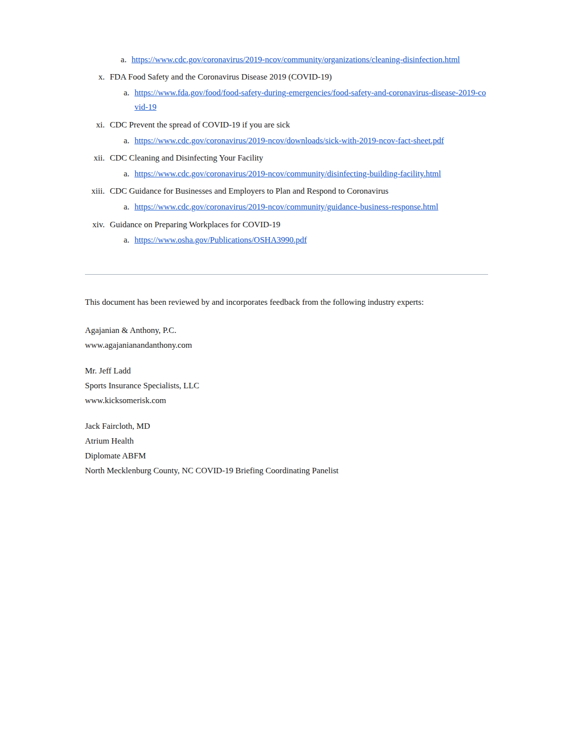https://www.cdc.gov/coronavirus/2019-ncov/community/organizations/cleaning-disinfection.html
FDA Food Safety and the Coronavirus Disease 2019 (COVID-19)
https://www.fda.gov/food/food-safety-during-emergencies/food-safety-and-coronavirus-disease-2019-covid-19
CDC Prevent the spread of COVID-19 if you are sick
https://www.cdc.gov/coronavirus/2019-ncov/downloads/sick-with-2019-ncov-fact-sheet.pdf
CDC Cleaning and Disinfecting Your Facility
https://www.cdc.gov/coronavirus/2019-ncov/community/disinfecting-building-facility.html
CDC Guidance for Businesses and Employers to Plan and Respond to Coronavirus
https://www.cdc.gov/coronavirus/2019-ncov/community/guidance-business-response.html
Guidance on Preparing Workplaces for COVID-19
https://www.osha.gov/Publications/OSHA3990.pdf
This document has been reviewed by and incorporates feedback from the following industry experts:
Agajanian & Anthony, P.C. www.agajanianandanthony.com
Mr. Jeff Ladd Sports Insurance Specialists, LLC www.kicksomerisk.com
Jack Faircloth, MD Atrium Health Diplomate ABFM North Mecklenburg County, NC COVID-19 Briefing Coordinating Panelist